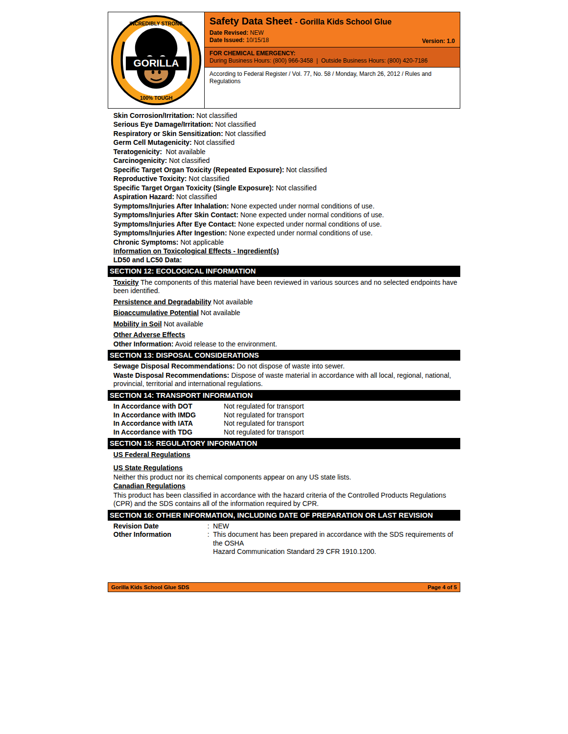Safety Data Sheet - Gorilla Kids School Glue
Date Revised: NEW
Date Issued: 10/15/18
Version: 1.0
FOR CHEMICAL EMERGENCY:
During Business Hours: (800) 966-3458 | Outside Business Hours: (800) 420-7186
According to Federal Register / Vol. 77, No. 58 / Monday, March 26, 2012 / Rules and Regulations
Skin Corrosion/Irritation: Not classified
Serious Eye Damage/Irritation: Not classified
Respiratory or Skin Sensitization: Not classified
Germ Cell Mutagenicity: Not classified
Teratogenicity: Not available
Carcinogenicity: Not classified
Specific Target Organ Toxicity (Repeated Exposure): Not classified
Reproductive Toxicity: Not classified
Specific Target Organ Toxicity (Single Exposure): Not classified
Aspiration Hazard: Not classified
Symptoms/Injuries After Inhalation: None expected under normal conditions of use.
Symptoms/Injuries After Skin Contact: None expected under normal conditions of use.
Symptoms/Injuries After Eye Contact: None expected under normal conditions of use.
Symptoms/Injuries After Ingestion: None expected under normal conditions of use.
Chronic Symptoms: Not applicable
Information on Toxicological Effects - Ingredient(s)
LD50 and LC50 Data:
SECTION 12: ECOLOGICAL INFORMATION
Toxicity The components of this material have been reviewed in various sources and no selected endpoints have been identified.
Persistence and Degradability Not available
Bioaccumulative Potential Not available
Mobility in Soil Not available
Other Adverse Effects
Other Information: Avoid release to the environment.
SECTION 13: DISPOSAL CONSIDERATIONS
Sewage Disposal Recommendations: Do not dispose of waste into sewer.
Waste Disposal Recommendations: Dispose of waste material in accordance with all local, regional, national, provincial, territorial and international regulations.
SECTION 14: TRANSPORT INFORMATION
In Accordance with DOT
Not regulated for transport
In Accordance with IMDG
Not regulated for transport
In Accordance with IATA
Not regulated for transport
In Accordance with TDG
Not regulated for transport
SECTION 15: REGULATORY INFORMATION
US Federal Regulations
US State Regulations
Neither this product nor its chemical components appear on any US state lists.
Canadian Regulations
This product has been classified in accordance with the hazard criteria of the Controlled Products Regulations (CPR) and the SDS contains all of the information required by CPR.
SECTION 16: OTHER INFORMATION, INCLUDING DATE OF PREPARATION OR LAST REVISION
Revision Date
:
NEW
Other Information
:
This document has been prepared in accordance with the SDS requirements of the OSHA
Hazard Communication Standard 29 CFR 1910.1200.
Gorilla Kids School Glue SDS
Page 4 of 5